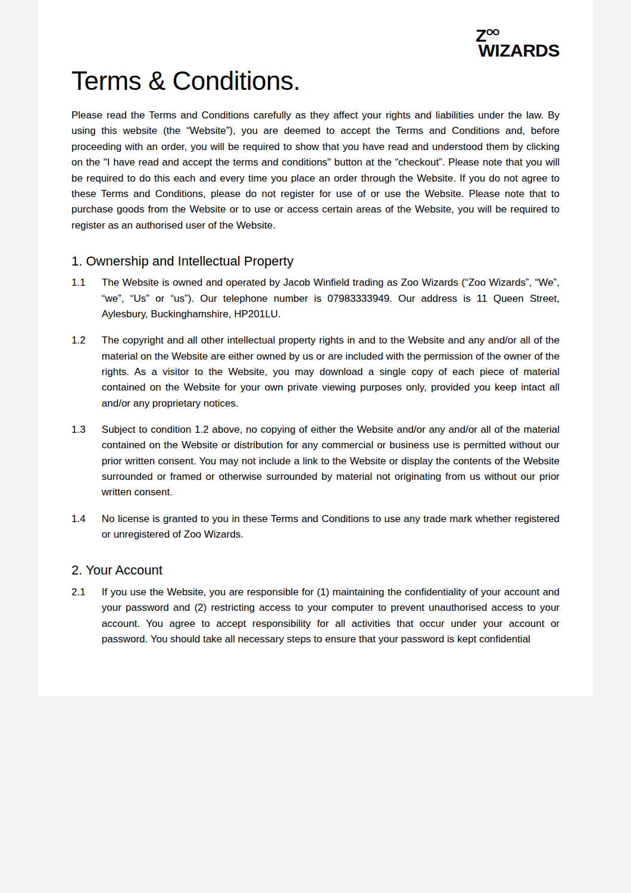Zoo Wizards
Terms & Conditions.
Please read the Terms and Conditions carefully as they affect your rights and liabilities under the law. By using this website (the “Website”), you are deemed to accept the Terms and Conditions and, before proceeding with an order, you will be required to show that you have read and understood them by clicking on the "I have read and accept the terms and conditions" button at the “checkout”. Please note that you will be required to do this each and every time you place an order through the Website. If you do not agree to these Terms and Conditions, please do not register for use of or use the Website. Please note that to purchase goods from the Website or to use or access certain areas of the Website, you will be required to register as an authorised user of the Website.
1. Ownership and Intellectual Property
1.1 The Website is owned and operated by Jacob Winfield trading as Zoo Wizards (“Zoo Wizards”, “We”, “we”, “Us” or “us”). Our telephone number is 07983333949. Our address is 11 Queen Street, Aylesbury, Buckinghamshire, HP201LU.
1.2 The copyright and all other intellectual property rights in and to the Website and any and/or all of the material on the Website are either owned by us or are included with the permission of the owner of the rights. As a visitor to the Website, you may download a single copy of each piece of material contained on the Website for your own private viewing purposes only, provided you keep intact all and/or any proprietary notices.
1.3 Subject to condition 1.2 above, no copying of either the Website and/or any and/or all of the material contained on the Website or distribution for any commercial or business use is permitted without our prior written consent. You may not include a link to the Website or display the contents of the Website surrounded or framed or otherwise surrounded by material not originating from us without our prior written consent.
1.4 No license is granted to you in these Terms and Conditions to use any trade mark whether registered or unregistered of Zoo Wizards.
2. Your Account
2.1 If you use the Website, you are responsible for (1) maintaining the confidentiality of your account and your password and (2) restricting access to your computer to prevent unauthorised access to your account. You agree to accept responsibility for all activities that occur under your account or password. You should take all necessary steps to ensure that your password is kept confidential